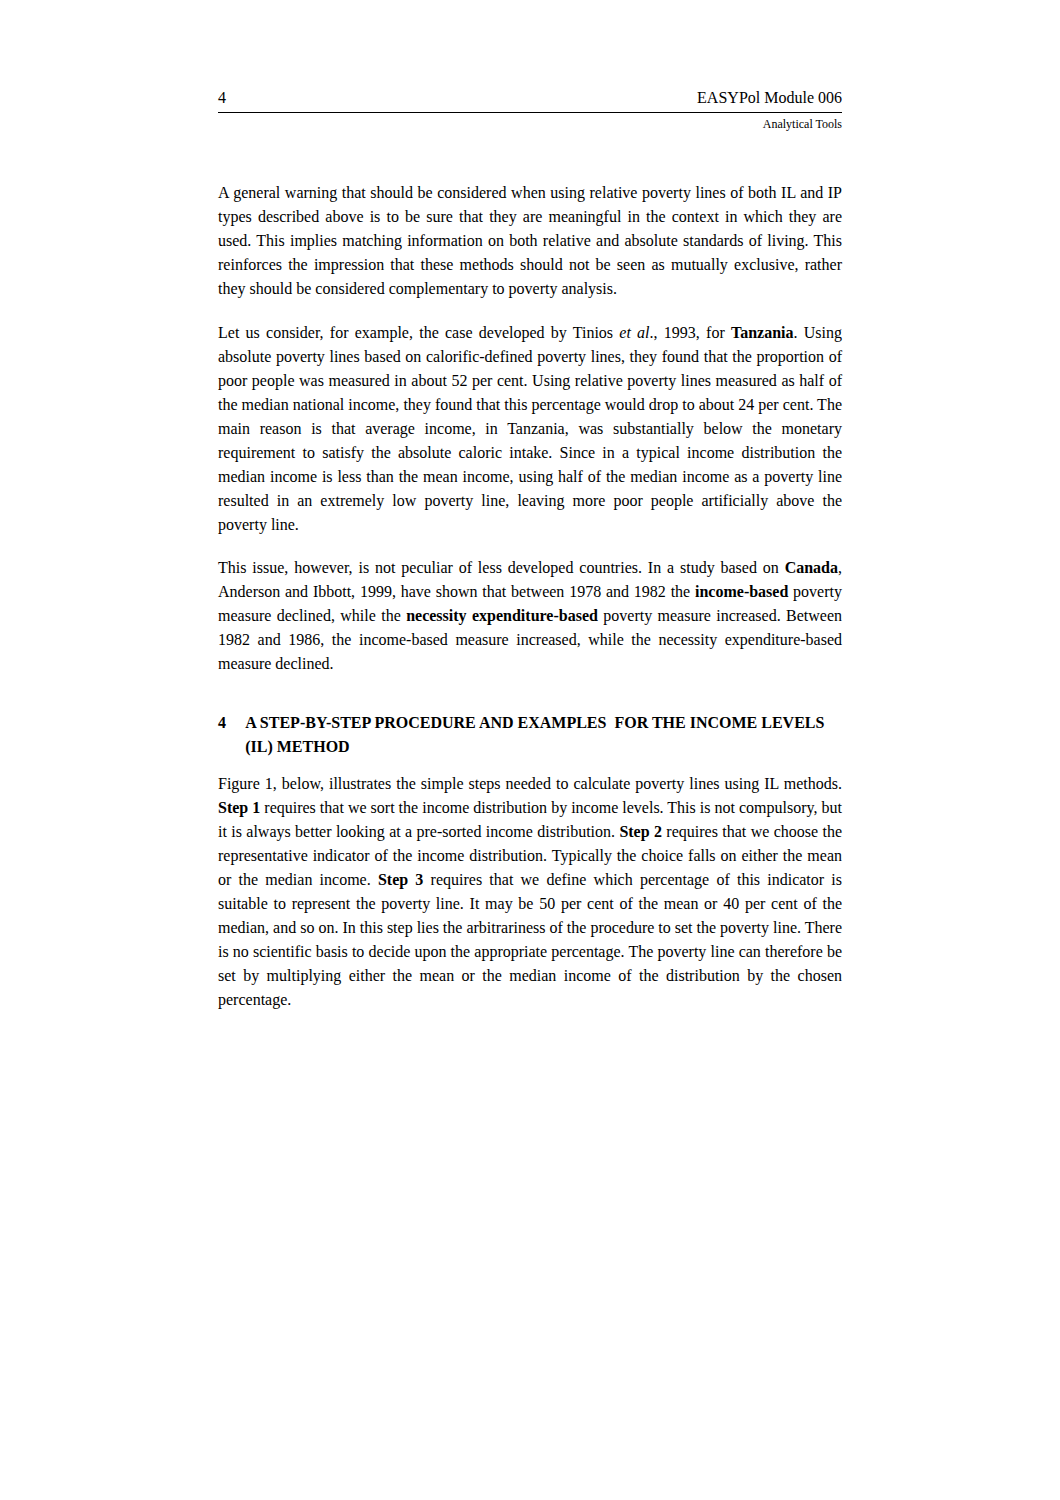4 EASYPol Module 006
Analytical Tools
A general warning that should be considered when using relative poverty lines of both IL and IP types described above is to be sure that they are meaningful in the context in which they are used. This implies matching information on both relative and absolute standards of living. This reinforces the impression that these methods should not be seen as mutually exclusive, rather they should be considered complementary to poverty analysis.
Let us consider, for example, the case developed by Tinios et al., 1993, for Tanzania. Using absolute poverty lines based on calorific-defined poverty lines, they found that the proportion of poor people was measured in about 52 per cent. Using relative poverty lines measured as half of the median national income, they found that this percentage would drop to about 24 per cent. The main reason is that average income, in Tanzania, was substantially below the monetary requirement to satisfy the absolute caloric intake. Since in a typical income distribution the median income is less than the mean income, using half of the median income as a poverty line resulted in an extremely low poverty line, leaving more poor people artificially above the poverty line.
This issue, however, is not peculiar of less developed countries. In a study based on Canada, Anderson and Ibbott, 1999, have shown that between 1978 and 1982 the income-based poverty measure declined, while the necessity expenditure-based poverty measure increased. Between 1982 and 1986, the income-based measure increased, while the necessity expenditure-based measure declined.
4 A step-by-step procedure and examples for the income levels (IL) method
Figure 1, below, illustrates the simple steps needed to calculate poverty lines using IL methods. Step 1 requires that we sort the income distribution by income levels. This is not compulsory, but it is always better looking at a pre-sorted income distribution. Step 2 requires that we choose the representative indicator of the income distribution. Typically the choice falls on either the mean or the median income. Step 3 requires that we define which percentage of this indicator is suitable to represent the poverty line. It may be 50 per cent of the mean or 40 per cent of the median, and so on. In this step lies the arbitrariness of the procedure to set the poverty line. There is no scientific basis to decide upon the appropriate percentage. The poverty line can therefore be set by multiplying either the mean or the median income of the distribution by the chosen percentage.